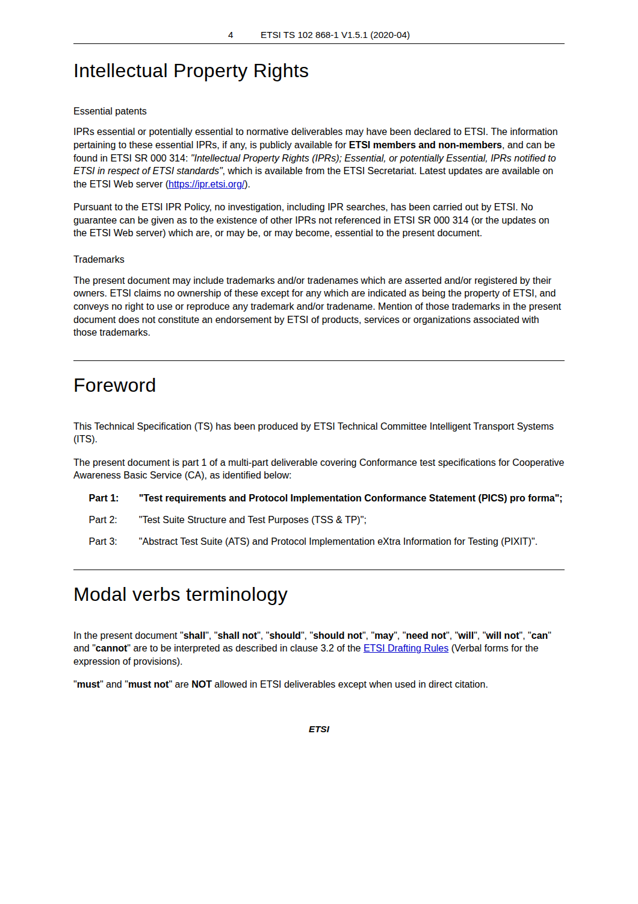4 ETSI TS 102 868-1 V1.5.1 (2020-04)
Intellectual Property Rights
Essential patents
IPRs essential or potentially essential to normative deliverables may have been declared to ETSI. The information pertaining to these essential IPRs, if any, is publicly available for ETSI members and non-members, and can be found in ETSI SR 000 314: "Intellectual Property Rights (IPRs); Essential, or potentially Essential, IPRs notified to ETSI in respect of ETSI standards", which is available from the ETSI Secretariat. Latest updates are available on the ETSI Web server (https://ipr.etsi.org/).
Pursuant to the ETSI IPR Policy, no investigation, including IPR searches, has been carried out by ETSI. No guarantee can be given as to the existence of other IPRs not referenced in ETSI SR 000 314 (or the updates on the ETSI Web server) which are, or may be, or may become, essential to the present document.
Trademarks
The present document may include trademarks and/or tradenames which are asserted and/or registered by their owners. ETSI claims no ownership of these except for any which are indicated as being the property of ETSI, and conveys no right to use or reproduce any trademark and/or tradename. Mention of those trademarks in the present document does not constitute an endorsement by ETSI of products, services or organizations associated with those trademarks.
Foreword
This Technical Specification (TS) has been produced by ETSI Technical Committee Intelligent Transport Systems (ITS).
The present document is part 1 of a multi-part deliverable covering Conformance test specifications for Cooperative Awareness Basic Service (CA), as identified below:
Part 1:
"Test requirements and Protocol Implementation Conformance Statement (PICS) pro forma";
Part 2:
"Test Suite Structure and Test Purposes (TSS & TP)";
Part 3:
"Abstract Test Suite (ATS) and Protocol Implementation eXtra Information for Testing (PIXIT)".
Modal verbs terminology
In the present document "shall", "shall not", "should", "should not", "may", "need not", "will", "will not", "can" and "cannot" are to be interpreted as described in clause 3.2 of the ETSI Drafting Rules (Verbal forms for the expression of provisions).
"must" and "must not" are NOT allowed in ETSI deliverables except when used in direct citation.
ETSI